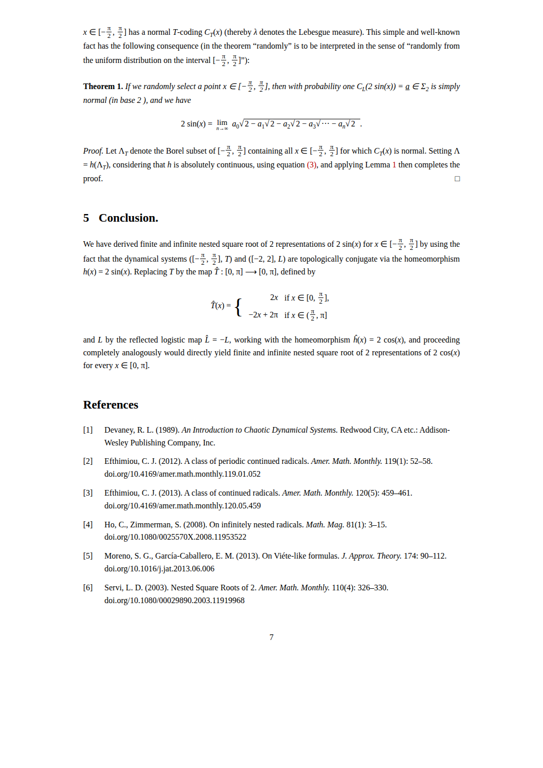x ∈ [−π 2, π 2] has a normal T-coding CT(x) (thereby λ denotes the Lebesgue measure). This simple and well-known fact has the following consequence (in the theorem “randomly” is to be interpreted in the sense of “randomly from the uniform distribution on the interval [−π 2, π 2]”):
Theorem 1. If we randomly select a point x ∈ [−π 2, π 2], then with probability one CL(2 sin(x)) = a ∈ Σ2 is simply normal (in base 2 ), and we have
2 sin(x) = lim n→∞ a0√2 − a1√2 − a2√2 − a3√··· − an√2.
Proof. Let ΛT denote the Borel subset of [−π 2, π 2] containing all x ∈ [−π 2, π 2] for which CT(x) is normal. Setting Λ = h(ΛT), considering that h is absolutely continuous, using equation (3), and applying Lemma 1 then completes the proof. □
5 Conclusion.
We have derived finite and infinite nested square root of 2 representations of 2 sin(x) for x ∈ [−π 2, π 2] by using the fact that the dynamical systems ([−π 2, π 2], T) and ([−2, 2], L) are topologically conjugate via the homeomorphism h(x) = 2 sin(x). Replacing T by the map T̂ : [0, π] ⟶ [0, π], defined by
T̂(x) = {
| 2 x | if x ∈ [0, π 2 ], |
| −2 x + 2π | if x ∈ ( π 2 , π] |
and L by the reflected logistic map L̂ = −L, working with the homeomorphism ĥ(x) = 2 cos(x), and proceeding completely analogously would directly yield finite and infinite nested square root of 2 representations of 2 cos(x) for every x ∈ [0, π].
References
Devaney, R. L. (1989). An Introduction to Chaotic Dynamical Systems. Redwood City, CA etc.: Addison-Wesley Publishing Company, Inc.
Efthimiou, C. J. (2012). A class of periodic continued radicals. Amer. Math. Monthly. 119(1): 52–58. doi.org/10.4169/amer.math.monthly.119.01.052
Efthimiou, C. J. (2013). A class of continued radicals. Amer. Math. Monthly. 120(5): 459–461. doi.org/10.4169/amer.math.monthly.120.05.459
Ho, C., Zimmerman, S. (2008). On infinitely nested radicals. Math. Mag. 81(1): 3–15. doi.org/10.1080/0025570X.2008.11953522
Moreno, S. G., García-Caballero, E. M. (2013). On Viéte-like formulas. J. Approx. Theory. 174: 90–112. doi.org/10.1016/j.jat.2013.06.006
Servi, L. D. (2003). Nested Square Roots of 2. Amer. Math. Monthly. 110(4): 326–330. doi.org/10.1080/00029890.2003.11919968
7